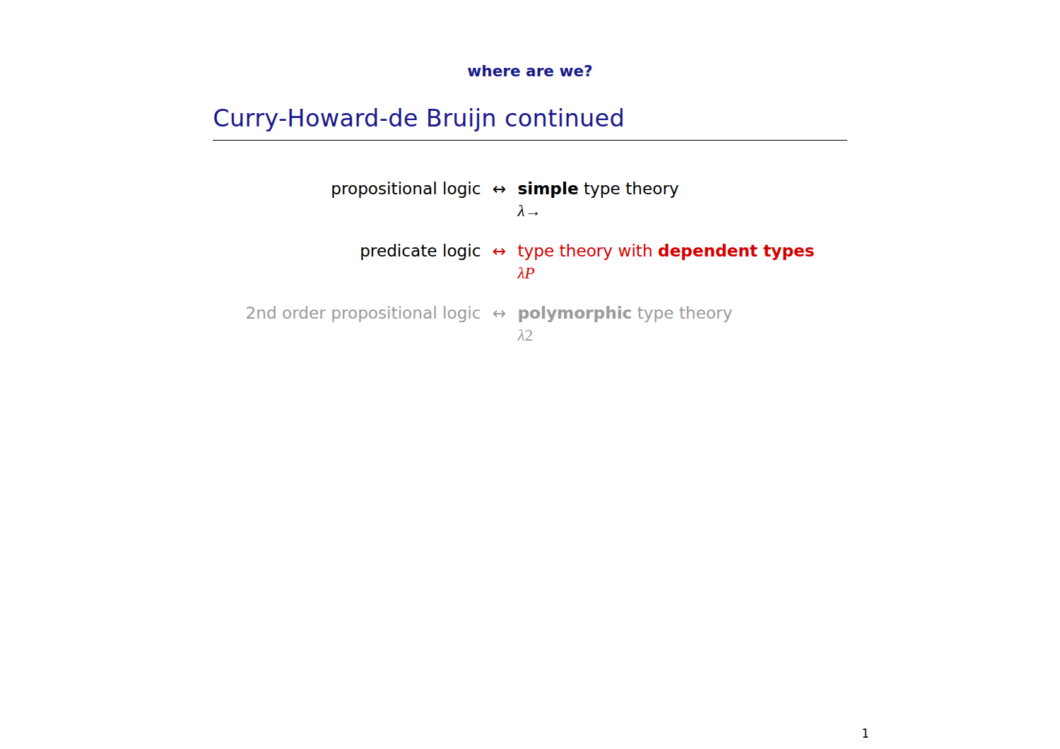where are we?
Curry-Howard-de Bruijn continued
| propositional logic | ↔ | simple type theory |
| | | λ→ |
| predicate logic | ↔ | type theory with dependent types |
| | | λP |
| 2nd order propositional logic | ↔ | polymorphic type theory |
| | | λ 2 |
1